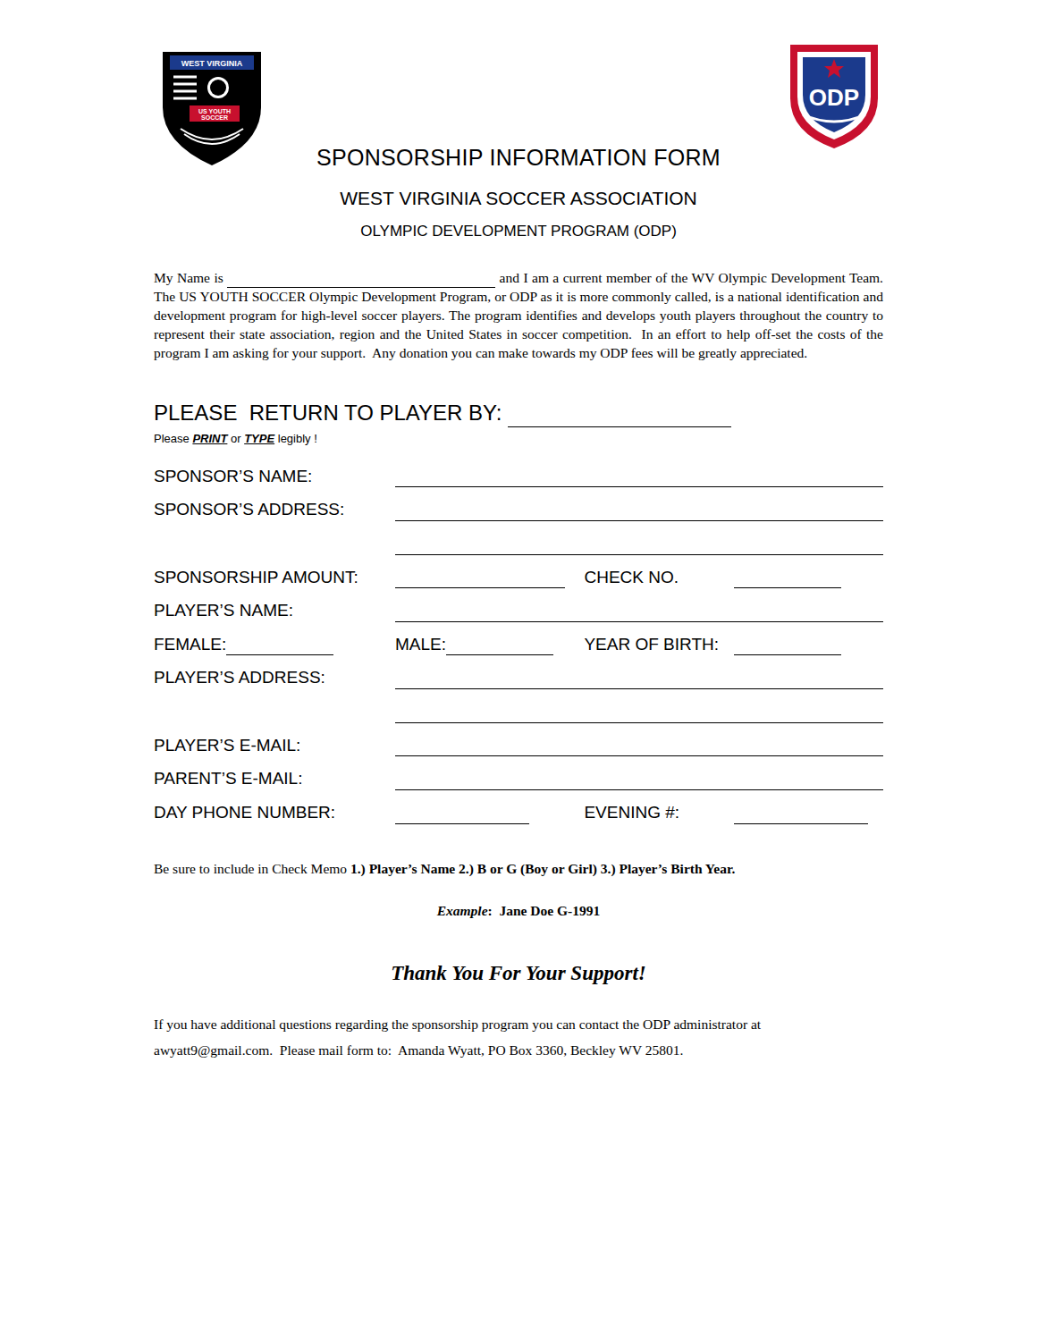WEST VIRGINIA US YOUTH SOCCER ODP
SPONSORSHIP INFORMATION FORM
WEST VIRGINIA SOCCER ASSOCIATION
OLYMPIC DEVELOPMENT PROGRAM (ODP)
My Name is and I am a current member of the WV Olympic Development Team. The US YOUTH SOCCER Olympic Development Program, or ODP as it is more commonly called, is a national identification and development program for high-level soccer players. The program identifies and develops youth players throughout the country to represent their state association, region and the United States in soccer competition. In an effort to help off-set the costs of the program I am asking for your support. Any donation you can make towards my ODP fees will be greatly appreciated.
PLEASE RETURN TO PLAYER BY:
Please PRINT or TYPE legibly !
| SPONSOR’S NAME: | |
| SPONSOR’S ADDRESS: | |
| SPONSORSHIP AMOUNT: | | CHECK NO. | |
| PLAYER’S NAME: | |
| FEMALE: | MALE: | YEAR OF BIRTH: | |
| PLAYER’S ADDRESS: | |
| PLAYER’S E-MAIL: | |
| PARENT’S E-MAIL: | |
| DAY PHONE NUMBER: | | EVENING #: | |
Be sure to include in Check Memo 1.) Player’s Name 2.) B or G (Boy or Girl) 3.) Player’s Birth Year.
Example: Jane Doe G-1991
Thank You For Your Support!
If you have additional questions regarding the sponsorship program you can contact the ODP administrator at
awyatt9@gmail.com. Please mail form to: Amanda Wyatt, PO Box 3360, Beckley WV 25801.